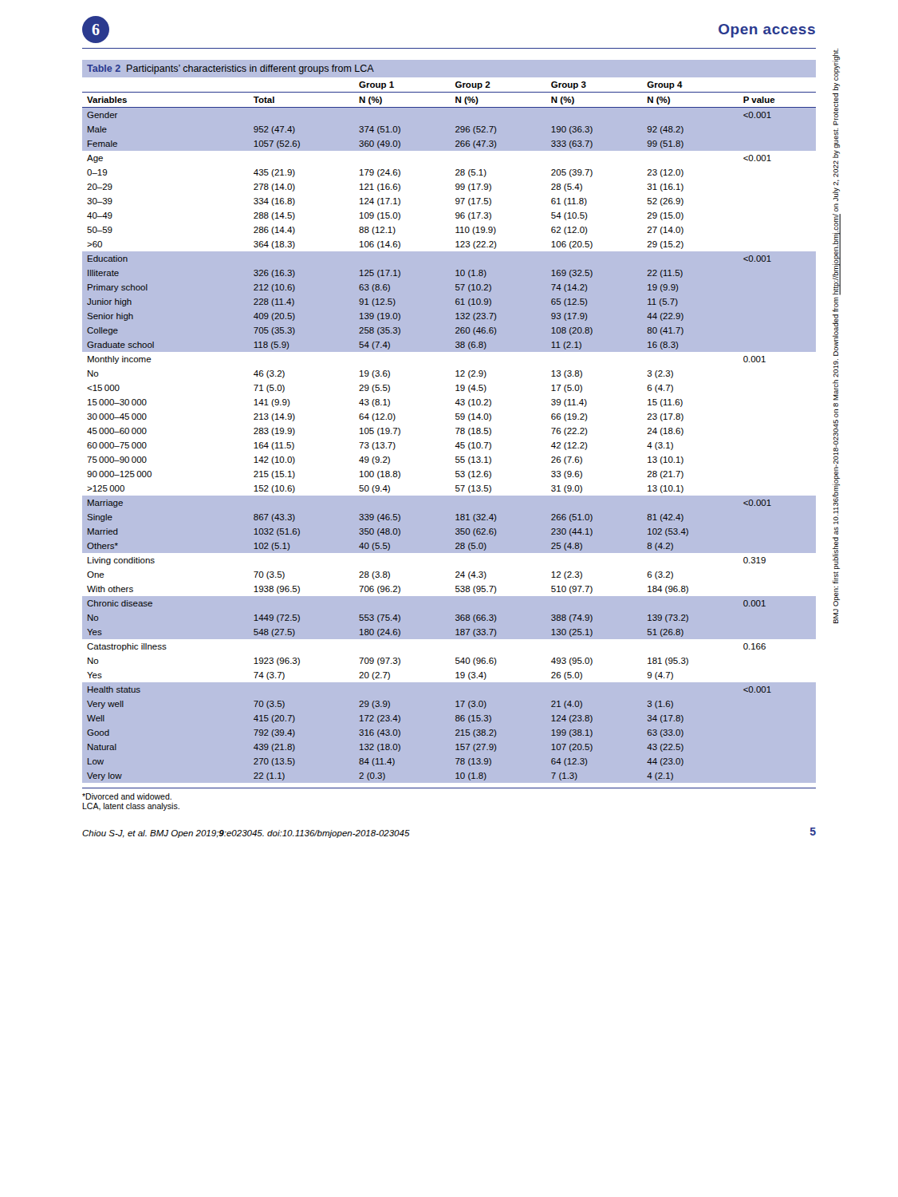BMJ Open: first published as 10.1136/bmjopen-2018-023045 on 8 March 2019. Downloaded from http://bmjopen.bmj.com/ on July 2, 2022 by guest. Protected by copyright.
6
Open access
Table 2 Participants’ characteristics in different groups from LCA
| | | Group 1 | Group 2 | Group 3 | Group 4 | |
| --- | --- | --- | --- | --- | --- | --- |
| Variables | Total | N (%) | N (%) | N (%) | N (%) | P value |
| Gender | | | | | | <0.001 |
| Male | 952 (47.4) | 374 (51.0) | 296 (52.7) | 190 (36.3) | 92 (48.2) | |
| Female | 1057 (52.6) | 360 (49.0) | 266 (47.3) | 333 (63.7) | 99 (51.8) | |
| Age | | | | | | <0.001 |
| 0–19 | 435 (21.9) | 179 (24.6) | 28 (5.1) | 205 (39.7) | 23 (12.0) | |
| 20–29 | 278 (14.0) | 121 (16.6) | 99 (17.9) | 28 (5.4) | 31 (16.1) | |
| 30–39 | 334 (16.8) | 124 (17.1) | 97 (17.5) | 61 (11.8) | 52 (26.9) | |
| 40–49 | 288 (14.5) | 109 (15.0) | 96 (17.3) | 54 (10.5) | 29 (15.0) | |
| 50–59 | 286 (14.4) | 88 (12.1) | 110 (19.9) | 62 (12.0) | 27 (14.0) | |
| >60 | 364 (18.3) | 106 (14.6) | 123 (22.2) | 106 (20.5) | 29 (15.2) | |
| Education | | | | | | <0.001 |
| Illiterate | 326 (16.3) | 125 (17.1) | 10 (1.8) | 169 (32.5) | 22 (11.5) | |
| Primary school | 212 (10.6) | 63 (8.6) | 57 (10.2) | 74 (14.2) | 19 (9.9) | |
| Junior high | 228 (11.4) | 91 (12.5) | 61 (10.9) | 65 (12.5) | 11 (5.7) | |
| Senior high | 409 (20.5) | 139 (19.0) | 132 (23.7) | 93 (17.9) | 44 (22.9) | |
| College | 705 (35.3) | 258 (35.3) | 260 (46.6) | 108 (20.8) | 80 (41.7) | |
| Graduate school | 118 (5.9) | 54 (7.4) | 38 (6.8) | 11 (2.1) | 16 (8.3) | |
| Monthly income | | | | | | 0.001 |
| No | 46 (3.2) | 19 (3.6) | 12 (2.9) | 13 (3.8) | 3 (2.3) | |
| <15 000 | 71 (5.0) | 29 (5.5) | 19 (4.5) | 17 (5.0) | 6 (4.7) | |
| 15 000–30 000 | 141 (9.9) | 43 (8.1) | 43 (10.2) | 39 (11.4) | 15 (11.6) | |
| 30 000–45 000 | 213 (14.9) | 64 (12.0) | 59 (14.0) | 66 (19.2) | 23 (17.8) | |
| 45 000–60 000 | 283 (19.9) | 105 (19.7) | 78 (18.5) | 76 (22.2) | 24 (18.6) | |
| 60 000–75 000 | 164 (11.5) | 73 (13.7) | 45 (10.7) | 42 (12.2) | 4 (3.1) | |
| 75 000–90 000 | 142 (10.0) | 49 (9.2) | 55 (13.1) | 26 (7.6) | 13 (10.1) | |
| 90 000–125 000 | 215 (15.1) | 100 (18.8) | 53 (12.6) | 33 (9.6) | 28 (21.7) | |
| >125 000 | 152 (10.6) | 50 (9.4) | 57 (13.5) | 31 (9.0) | 13 (10.1) | |
| Marriage | | | | | | <0.001 |
| Single | 867 (43.3) | 339 (46.5) | 181 (32.4) | 266 (51.0) | 81 (42.4) | |
| Married | 1032 (51.6) | 350 (48.0) | 350 (62.6) | 230 (44.1) | 102 (53.4) | |
| Others* | 102 (5.1) | 40 (5.5) | 28 (5.0) | 25 (4.8) | 8 (4.2) | |
| Living conditions | | | | | | 0.319 |
| One | 70 (3.5) | 28 (3.8) | 24 (4.3) | 12 (2.3) | 6 (3.2) | |
| With others | 1938 (96.5) | 706 (96.2) | 538 (95.7) | 510 (97.7) | 184 (96.8) | |
| Chronic disease | | | | | | 0.001 |
| No | 1449 (72.5) | 553 (75.4) | 368 (66.3) | 388 (74.9) | 139 (73.2) | |
| Yes | 548 (27.5) | 180 (24.6) | 187 (33.7) | 130 (25.1) | 51 (26.8) | |
| Catastrophic illness | | | | | | 0.166 |
| No | 1923 (96.3) | 709 (97.3) | 540 (96.6) | 493 (95.0) | 181 (95.3) | |
| Yes | 74 (3.7) | 20 (2.7) | 19 (3.4) | 26 (5.0) | 9 (4.7) | |
| Health status | | | | | | <0.001 |
| Very well | 70 (3.5) | 29 (3.9) | 17 (3.0) | 21 (4.0) | 3 (1.6) | |
| Well | 415 (20.7) | 172 (23.4) | 86 (15.3) | 124 (23.8) | 34 (17.8) | |
| Good | 792 (39.4) | 316 (43.0) | 215 (38.2) | 199 (38.1) | 63 (33.0) | |
| Natural | 439 (21.8) | 132 (18.0) | 157 (27.9) | 107 (20.5) | 43 (22.5) | |
| Low | 270 (13.5) | 84 (11.4) | 78 (13.9) | 64 (12.3) | 44 (23.0) | |
| Very low | 22 (1.1) | 2 (0.3) | 10 (1.8) | 7 (1.3) | 4 (2.1) | |
*Divorced and widowed.
LCA, latent class analysis.
Chiou S-J, et al. BMJ Open 2019;9:e023045. doi:10.1136/bmjopen-2018-023045
5